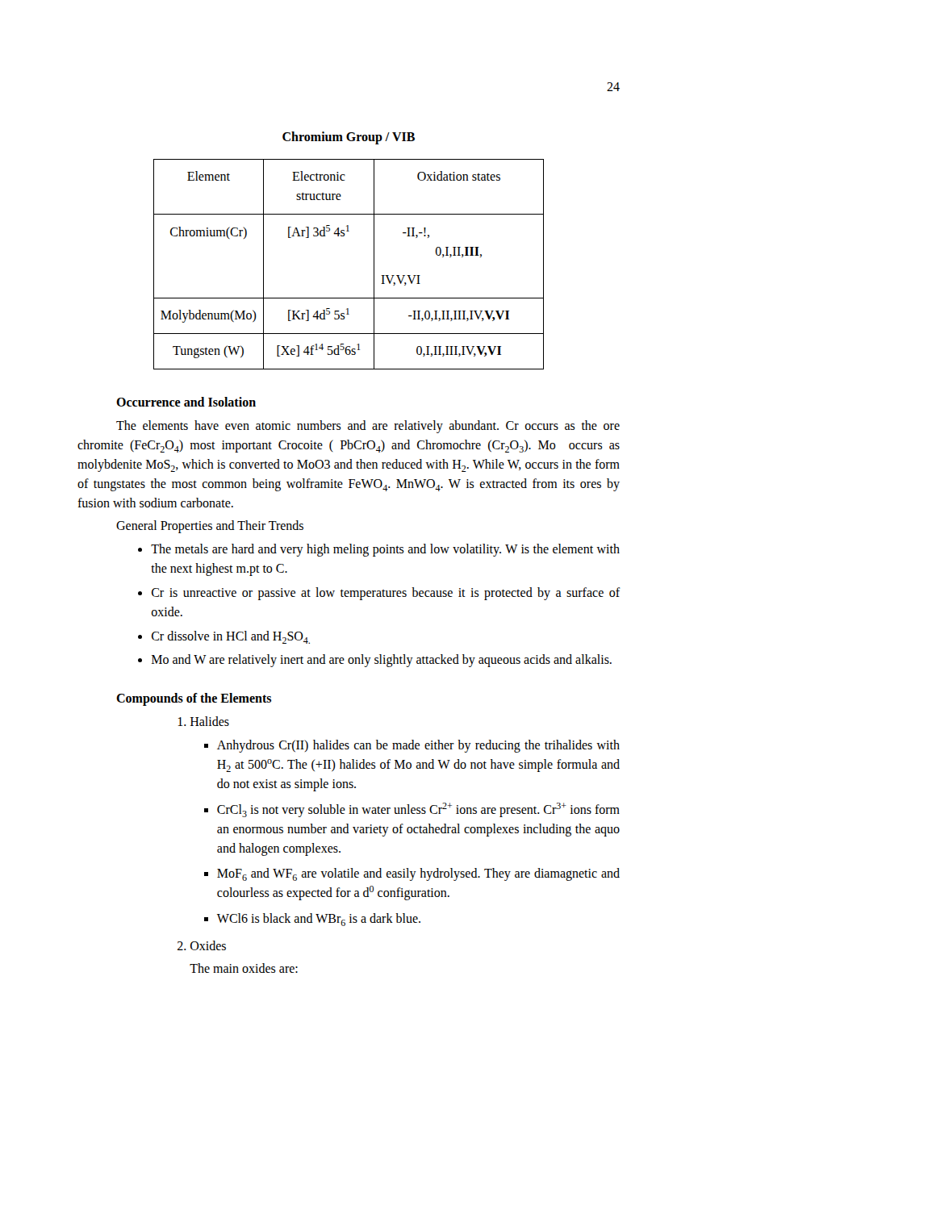24
Chromium Group / VIB
| Element | Electronic structure | Oxidation states |
| Chromium(Cr) | [Ar] 3d 5 4s 1 | -II,-!, 0,I,II, III , IV,V,VI |
| Molybdenum(Mo) | [Kr] 4d 5 5s 1 | -II,0,I,II,III,IV, V,VI |
| Tungsten (W) | [Xe] 4f 14 5d 5 6s 1 | 0,I,II,III,IV, V,VI |
Occurrence and Isolation
The elements have even atomic numbers and are relatively abundant. Cr occurs as the ore chromite (FeCr2O4) most important Crocoite ( PbCrO4) and Chromochre (Cr2O3). Mo occurs as molybdenite MoS2, which is converted to MoO3 and then reduced with H2. While W, occurs in the form of tungstates the most common being wolframite FeWO4. MnWO4. W is extracted from its ores by fusion with sodium carbonate.
General Properties and Their Trends
The metals are hard and very high meling points and low volatility. W is the element with the next highest m.pt to C.
Cr is unreactive or passive at low temperatures because it is protected by a surface of oxide.
Cr dissolve in HCl and H2SO4.
Mo and W are relatively inert and are only slightly attacked by aqueous acids and alkalis.
Compounds of the Elements
Halides
Anhydrous Cr(II) halides can be made either by reducing the trihalides with H2 at 500oC. The (+II) halides of Mo and W do not have simple formula and do not exist as simple ions.
CrCl3 is not very soluble in water unless Cr2+ ions are present. Cr3+ ions form an enormous number and variety of octahedral complexes including the aquo and halogen complexes.
MoF6 and WF6 are volatile and easily hydrolysed. They are diamagnetic and colourless as expected for a d0 configuration.
WCl6 is black and WBr6 is a dark blue.
Oxides
The main oxides are: